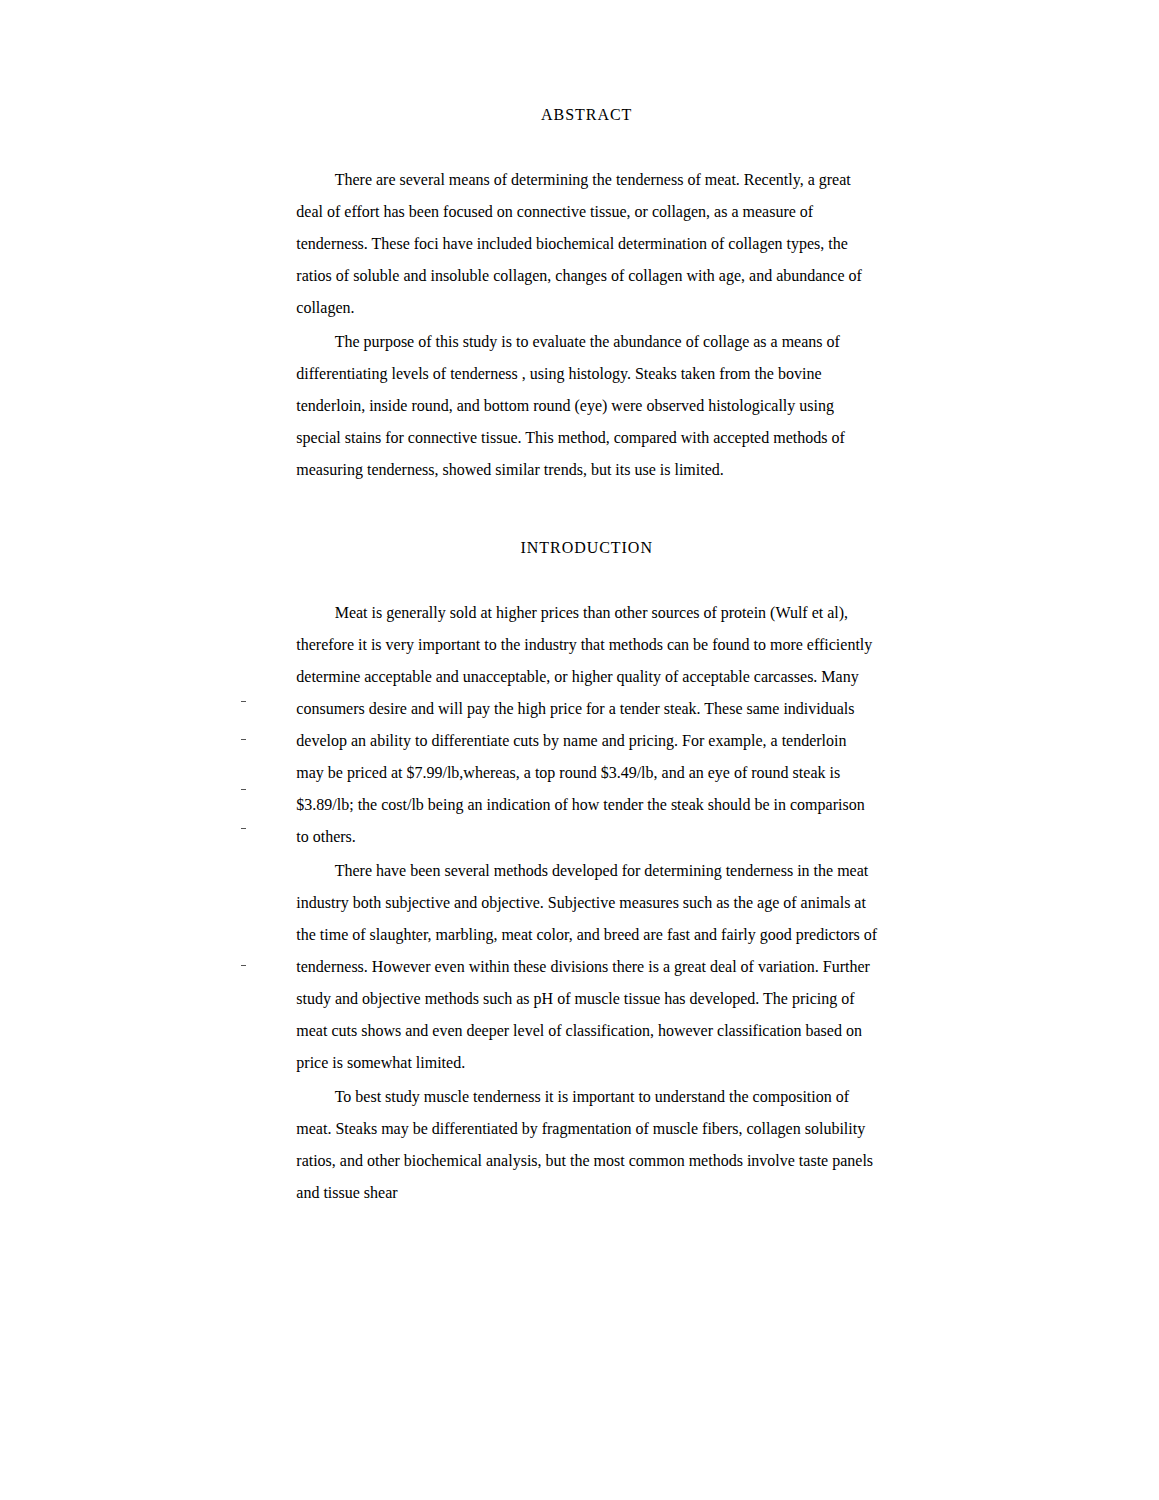ABSTRACT
There are several means of determining the tenderness of meat. Recently, a great deal of effort has been focused on connective tissue, or collagen, as a measure of tenderness. These foci have included biochemical determination of collagen types, the ratios of soluble and insoluble collagen, changes of collagen with age, and abundance of collagen.
The purpose of this study is to evaluate the abundance of collage as a means of differentiating levels of tenderness , using histology. Steaks taken from the bovine tenderloin, inside round, and bottom round (eye) were observed histologically using special stains for connective tissue. This method, compared with accepted methods of measuring tenderness, showed similar trends, but its use is limited.
INTRODUCTION
Meat is generally sold at higher prices than other sources of protein (Wulf et al), therefore it is very important to the industry that methods can be found to more efficiently determine acceptable and unacceptable, or higher quality of acceptable carcasses. Many consumers desire and will pay the high price for a tender steak. These same individuals develop an ability to differentiate cuts by name and pricing. For example, a tenderloin may be priced at $7.99/lb,whereas, a top round $3.49/lb, and an eye of round steak is $3.89/lb; the cost/lb being an indication of how tender the steak should be in comparison to others.
There have been several methods developed for determining tenderness in the meat industry both subjective and objective. Subjective measures such as the age of animals at the time of slaughter, marbling, meat color, and breed are fast and fairly good predictors of tenderness. However even within these divisions there is a great deal of variation. Further study and objective methods such as pH of muscle tissue has developed. The pricing of meat cuts shows and even deeper level of classification, however classification based on price is somewhat limited.
To best study muscle tenderness it is important to understand the composition of meat. Steaks may be differentiated by fragmentation of muscle fibers, collagen solubility ratios, and other biochemical analysis, but the most common methods involve taste panels and tissue shear